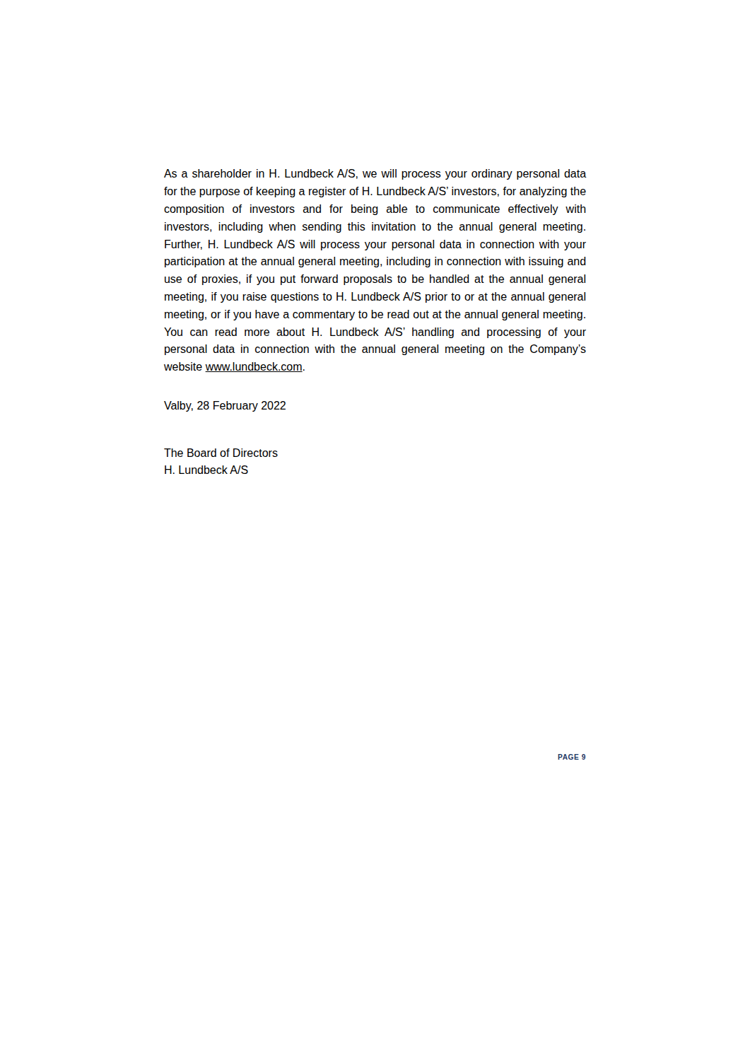As a shareholder in H. Lundbeck A/S, we will process your ordinary personal data for the purpose of keeping a register of H. Lundbeck A/S’ investors, for analyzing the composition of investors and for being able to communicate effectively with investors, including when sending this invitation to the annual general meeting. Further, H. Lundbeck A/S will process your personal data in connection with your participation at the annual general meeting, including in connection with issuing and use of proxies, if you put forward proposals to be handled at the annual general meeting, if you raise questions to H. Lundbeck A/S prior to or at the annual general meeting, or if you have a commentary to be read out at the annual general meeting. You can read more about H. Lundbeck A/S’ handling and processing of your personal data in connection with the annual general meeting on the Company’s website www.lundbeck.com.
Valby, 28 February 2022
The Board of Directors H. Lundbeck A/S
PAGE 9